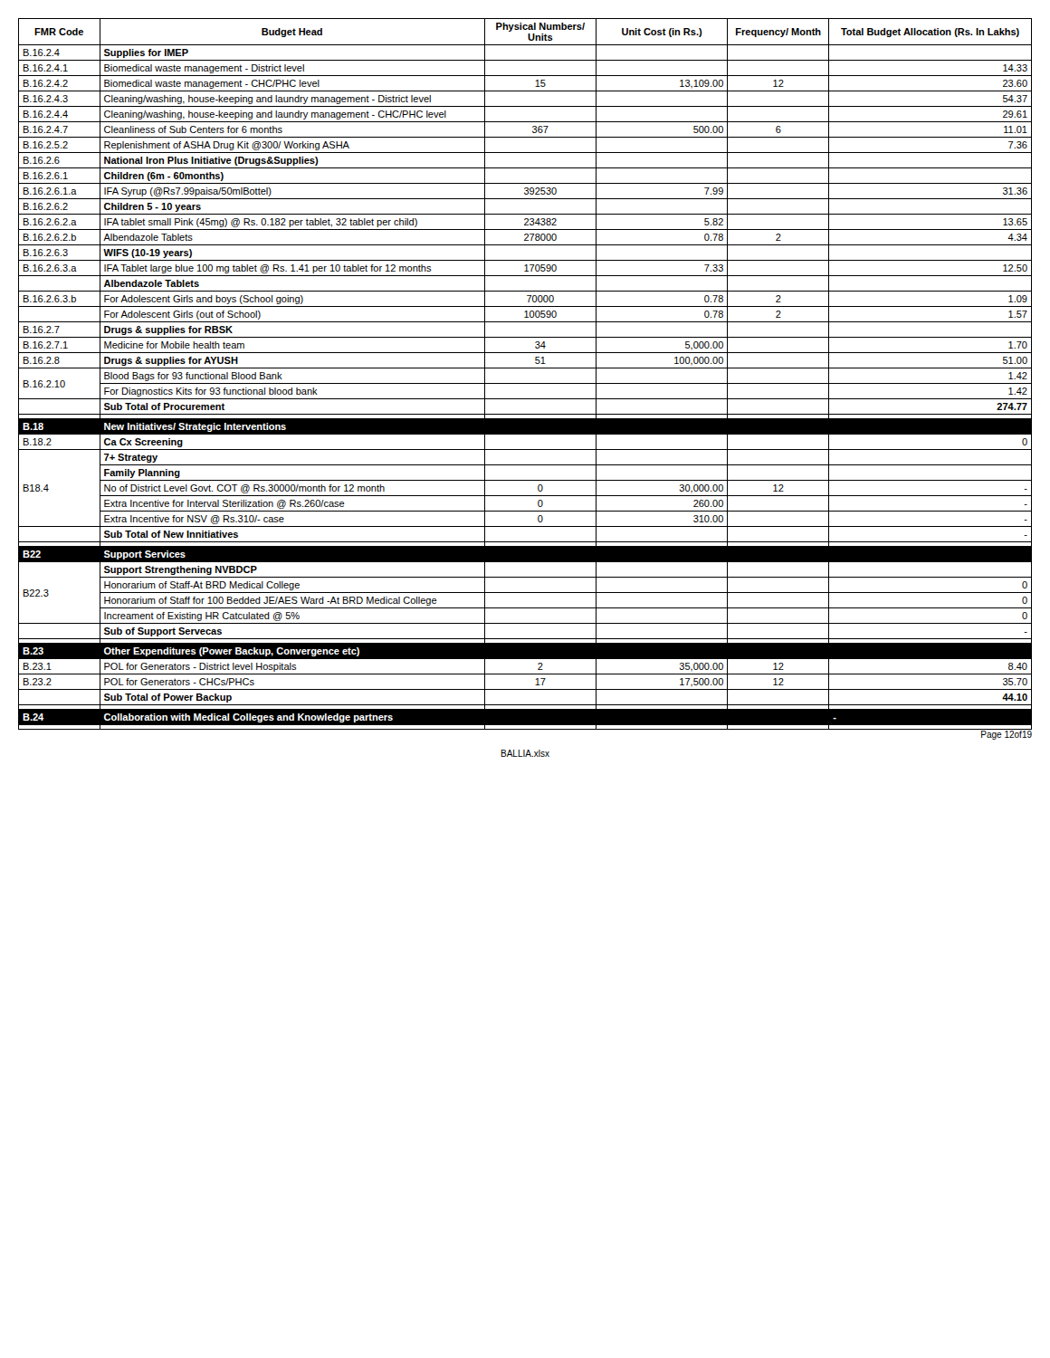| FMR Code | Budget Head | Physical Numbers/ Units | Unit Cost (in Rs.) | Frequency/ Month | Total Budget Allocation (Rs. In Lakhs) |
| --- | --- | --- | --- | --- | --- |
| B.16.2.4 | Supplies for IMEP | | | | |
| B.16.2.4.1 | Biomedical waste management - District level | | | | 14.33 |
| B.16.2.4.2 | Biomedical waste management - CHC/PHC level | 15 | 13,109.00 | 12 | 23.60 |
| B.16.2.4.3 | Cleaning/washing, house-keeping and laundry management - District level | | | | 54.37 |
| B.16.2.4.4 | Cleaning/washing, house-keeping and laundry management - CHC/PHC level | | | | 29.61 |
| B.16.2.4.7 | Cleanliness of Sub Centers for 6 months | 367 | 500.00 | 6 | 11.01 |
| B.16.2.5.2 | Replenishment of ASHA Drug Kit @300/ Working ASHA | | | | 7.36 |
| B.16.2.6 | National Iron Plus Initiative (Drugs&Supplies) | | | | |
| B.16.2.6.1 | Children (6m - 60months) | | | | |
| B.16.2.6.1.a | IFA Syrup (@Rs7.99paisa/50mlBottel) | 392530 | 7.99 | | 31.36 |
| B.16.2.6.2 | Children 5 - 10 years | | | | |
| B.16.2.6.2.a | IFA tablet small Pink (45mg) @ Rs. 0.182 per tablet, 32 tablet per child) | 234382 | 5.82 | | 13.65 |
| B.16.2.6.2.b | Albendazole Tablets | 278000 | 0.78 | 2 | 4.34 |
| B.16.2.6.3 | WIFS (10-19 years) | | | | |
| B.16.2.6.3.a | IFA Tablet large blue 100 mg tablet @ Rs. 1.41 per 10 tablet for 12 months | 170590 | 7.33 | | 12.50 |
| | Albendazole Tablets | | | | |
| B.16.2.6.3.b | For Adolescent Girls and boys (School going) | 70000 | 0.78 | 2 | 1.09 |
| | For Adolescent Girls (out of School) | 100590 | 0.78 | 2 | 1.57 |
| B.16.2.7 | Drugs & supplies for RBSK | | | | |
| B.16.2.7.1 | Medicine for Mobile health team | 34 | 5,000.00 | | 1.70 |
| B.16.2.8 | Drugs & supplies for AYUSH | 51 | 100,000.00 | | 51.00 |
| B.16.2.10 | Blood Bags for 93 functional Blood Bank | | | | 1.42 |
| For Diagnostics Kits for 93 functional blood bank | | | | 1.42 |
| | Sub Total of Procurement | | | | 274.77 |
| B.18 | New Initiatives/ Strategic Interventions | | | | |
| B.18.2 | Ca Cx Screening | | | | 0 |
| B18.4 | 7+ Strategy | | | | |
| Family Planning | | | | |
| No of District Level Govt. COT @ Rs.30000/month for 12 month | 0 | 30,000.00 | 12 | - |
| Extra Incentive for Interval Sterilization @ Rs.260/case | 0 | 260.00 | | - |
| Extra Incentive for NSV @ Rs.310/- case | 0 | 310.00 | | - |
| | Sub Total of New Innitiatives | | | | - |
| B22 | Support Services | | | | |
| B22.3 | Support Strengthening NVBDCP | | | | |
| Honorarium of Staff-At BRD Medical College | | | | 0 |
| Honorarium of Staff for 100 Bedded JE/AES Ward -At BRD Medical College | | | | 0 |
| Increament of Existing HR Catculated @ 5% | | | | 0 |
| | Sub of Support Servecas | | | | - |
| B.23 | Other Expenditures (Power Backup, Convergence etc) | | | | |
| B.23.1 | POL for Generators - District level Hospitals | 2 | 35,000.00 | 12 | 8.40 |
| B.23.2 | POL for Generators - CHCs/PHCs | 17 | 17,500.00 | 12 | 35.70 |
| | Sub Total of Power Backup | | | | 44.10 |
| B.24 | Collaboration with Medical Colleges and Knowledge partners | | | | - |
Page 12of19
BALLIA.xlsx